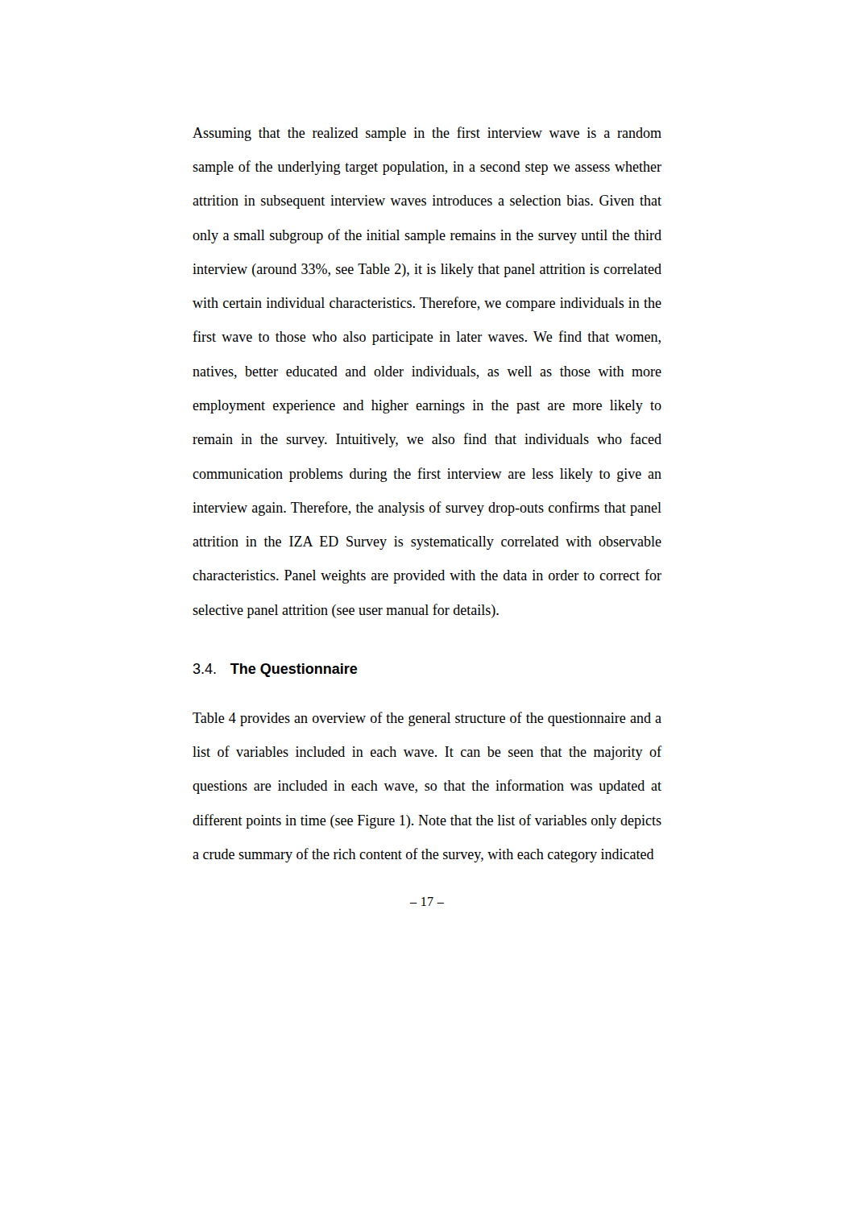Assuming that the realized sample in the first interview wave is a random sample of the underlying target population, in a second step we assess whether attrition in subsequent interview waves introduces a selection bias. Given that only a small subgroup of the initial sample remains in the survey until the third interview (around 33%, see Table 2), it is likely that panel attrition is correlated with certain individual characteristics. Therefore, we compare individuals in the first wave to those who also participate in later waves. We find that women, natives, better educated and older individuals, as well as those with more employment experience and higher earnings in the past are more likely to remain in the survey. Intuitively, we also find that individuals who faced communication problems during the first interview are less likely to give an interview again. Therefore, the analysis of survey drop-outs confirms that panel attrition in the IZA ED Survey is systematically correlated with observable characteristics. Panel weights are provided with the data in order to correct for selective panel attrition (see user manual for details).
3.4. The Questionnaire
Table 4 provides an overview of the general structure of the questionnaire and a list of variables included in each wave. It can be seen that the majority of questions are included in each wave, so that the information was updated at different points in time (see Figure 1). Note that the list of variables only depicts a crude summary of the rich content of the survey, with each category indicated
– 17 –